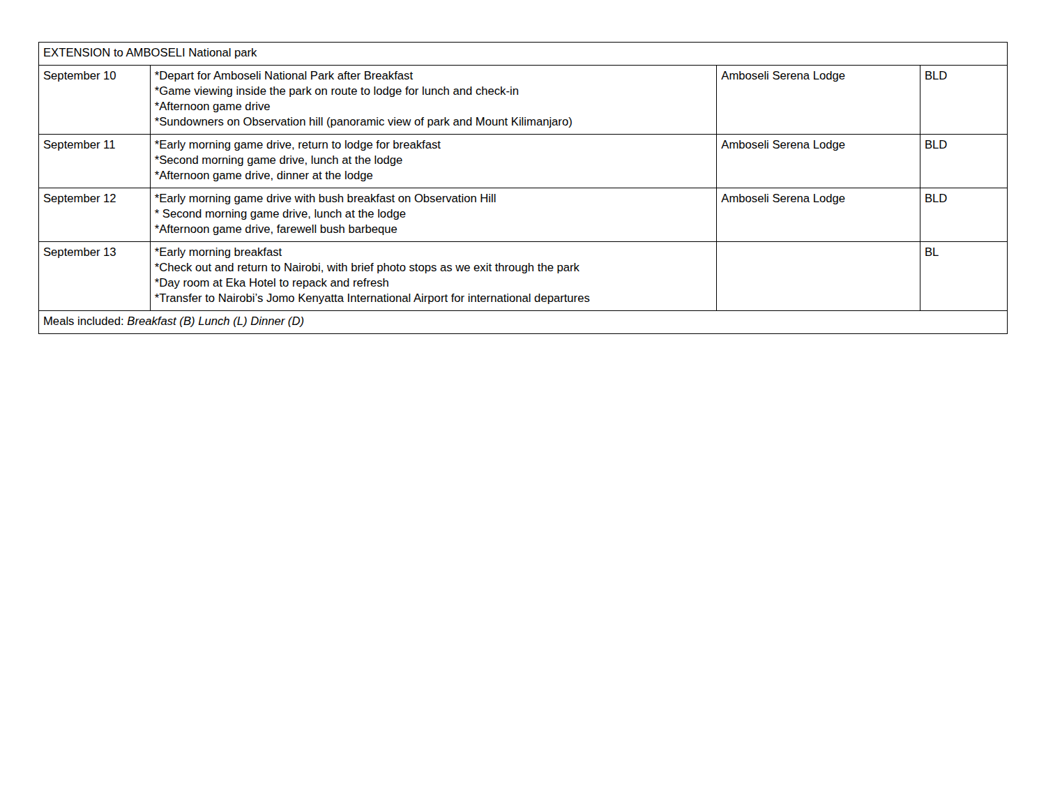| EXTENSION to AMBOSELI National park |
| September 10 | *Depart for Amboseli National Park after Breakfast *Game viewing inside the park on route to lodge for lunch and check-in *Afternoon game drive *Sundowners on Observation hill (panoramic view of park and Mount Kilimanjaro) | Amboseli Serena Lodge | BLD |
| September 11 | *Early morning game drive, return to lodge for breakfast *Second morning game drive, lunch at the lodge *Afternoon game drive, dinner at the lodge | Amboseli Serena Lodge | BLD |
| September 12 | *Early morning game drive with bush breakfast on Observation Hill * Second morning game drive, lunch at the lodge *Afternoon game drive, farewell bush barbeque | Amboseli Serena Lodge | BLD |
| September 13 | *Early morning breakfast *Check out and return to Nairobi, with brief photo stops as we exit through the park *Day room at Eka Hotel to repack and refresh *Transfer to Nairobi’s Jomo Kenyatta International Airport for international departures | | BL |
| Meals included: Breakfast (B) Lunch (L) Dinner (D) |